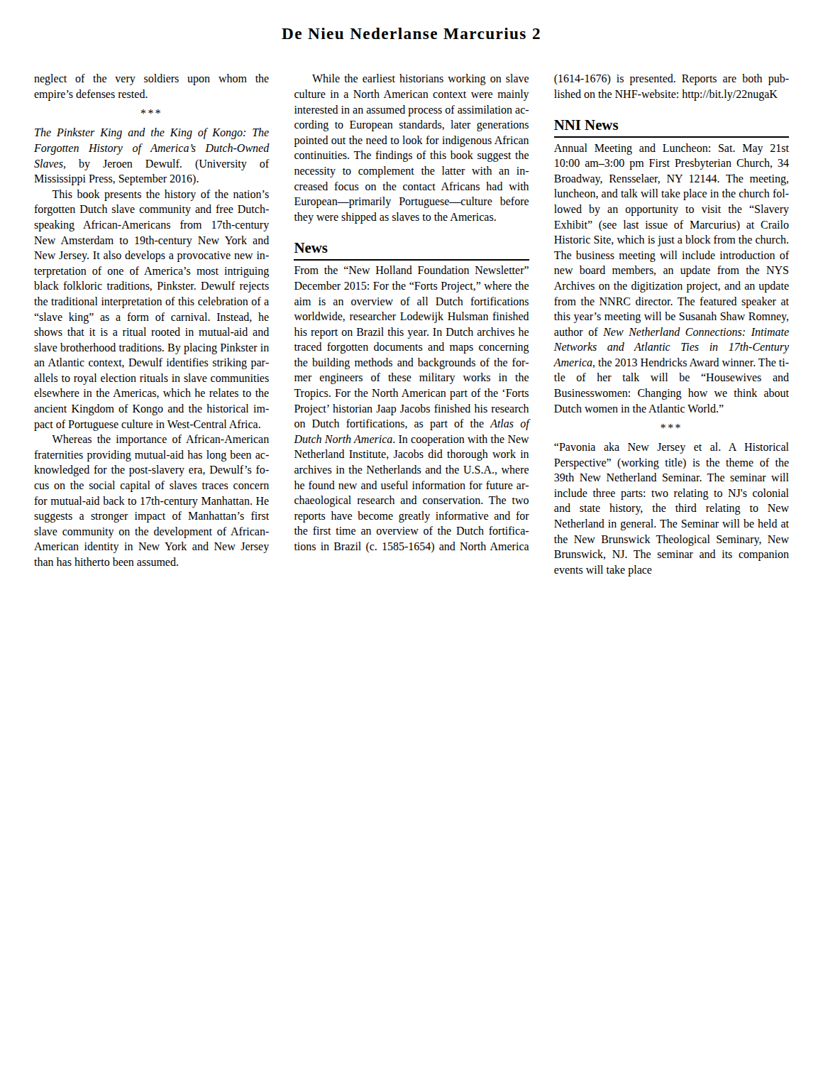De Nieu Nederlanse Marcurius 2
neglect of the very soldiers upon whom the empire’s defenses rested.
***
The Pinkster King and the King of Kongo: The Forgotten History of America’s Dutch-Owned Slaves, by Jeroen Dewulf. (University of Mississippi Press, September 2016).
This book presents the history of the nation’s forgotten Dutch slave community and free Dutch-speaking African-Americans from 17th-century New Amsterdam to 19th-century New York and New Jersey. It also develops a provocative new interpretation of one of America’s most intriguing black folkloric traditions, Pinkster. Dewulf rejects the traditional interpretation of this celebration of a “slave king” as a form of carnival. Instead, he shows that it is a ritual rooted in mutual-aid and slave brotherhood traditions. By placing Pinkster in an Atlantic context, Dewulf identifies striking parallels to royal election rituals in slave communities elsewhere in the Americas, which he relates to the ancient Kingdom of Kongo and the historical impact of Portuguese culture in West-Central Africa.
Whereas the importance of African-American fraternities providing mutual-aid has long been acknowledged for the post-slavery era, Dewulf’s focus on the social capital of slaves traces concern for mutual-aid back to 17th-century Manhattan. He suggests a stronger impact of Manhattan’s first slave community on the development of African-American identity in New York and New Jersey than has hitherto been assumed.
While the earliest historians working on slave culture in a North American context were mainly interested in an assumed process of assimilation according to European standards, later generations pointed out the need to look for indigenous African continuities. The findings of this book suggest the necessity to complement the latter with an increased focus on the contact Africans had with European—primarily Portuguese—culture before they were shipped as slaves to the Americas.
News
From the “New Holland Foundation Newsletter” December 2015: For the “Forts Project,” where the aim is an overview of all Dutch fortifications worldwide, researcher Lodewijk Hulsman finished his report on Brazil this year. In Dutch archives he traced forgotten documents and maps concerning the building methods and backgrounds of the former engineers of these military works in the Tropics. For the North American part of the ‘Forts Project’ historian Jaap Jacobs finished his research on Dutch fortifications, as part of the Atlas of Dutch North America. In cooperation with the New Netherland Institute, Jacobs did thorough work in archives in the Netherlands and the U.S.A., where he found new and useful information for future archaeological research and conservation. The two reports have become greatly informative and for the first time an overview of the Dutch fortifications in Brazil (c. 1585-1654) and North America (1614-1676) is presented. Reports are both published on the NHF-website: http://bit.ly/22nugaK
NNI News
Annual Meeting and Luncheon: Sat. May 21st 10:00 am–3:00 pm First Presbyterian Church, 34 Broadway, Rensselaer, NY 12144. The meeting, luncheon, and talk will take place in the church followed by an opportunity to visit the “Slavery Exhibit” (see last issue of Marcurius) at Crailo Historic Site, which is just a block from the church. The business meeting will include introduction of new board members, an update from the NYS Archives on the digitization project, and an update from the NNRC director. The featured speaker at this year’s meeting will be Susanah Shaw Romney, author of New Netherland Connections: Intimate Networks and Atlantic Ties in 17th-Century America, the 2013 Hendricks Award winner. The title of her talk will be “Housewives and Businesswomen: Changing how we think about Dutch women in the Atlantic World.”
***
“Pavonia aka New Jersey et al. A Historical Perspective” (working title) is the theme of the 39th New Netherland Seminar. The seminar will include three parts: two relating to NJ's colonial and state history, the third relating to New Netherland in general. The Seminar will be held at the New Brunswick Theological Seminary, New Brunswick, NJ. The seminar and its companion events will take place